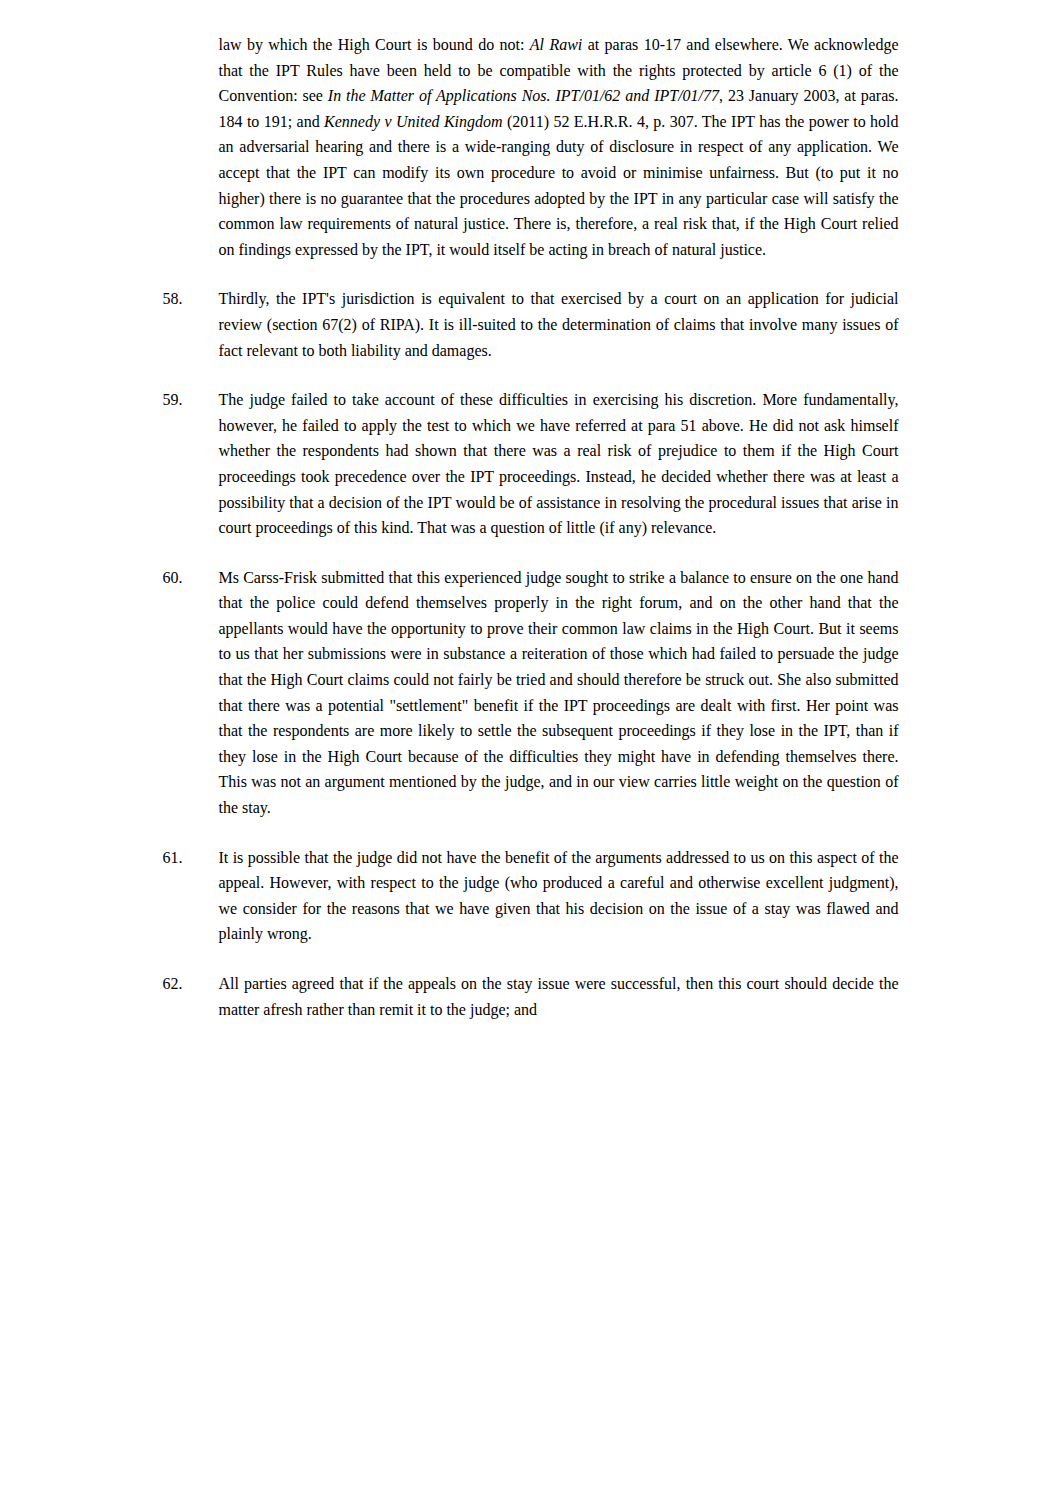law by which the High Court is bound do not: Al Rawi at paras 10-17 and elsewhere. We acknowledge that the IPT Rules have been held to be compatible with the rights protected by article 6 (1) of the Convention: see In the Matter of Applications Nos. IPT/01/62 and IPT/01/77, 23 January 2003, at paras. 184 to 191; and Kennedy v United Kingdom (2011) 52 E.H.R.R. 4, p. 307. The IPT has the power to hold an adversarial hearing and there is a wide-ranging duty of disclosure in respect of any application. We accept that the IPT can modify its own procedure to avoid or minimise unfairness. But (to put it no higher) there is no guarantee that the procedures adopted by the IPT in any particular case will satisfy the common law requirements of natural justice. There is, therefore, a real risk that, if the High Court relied on findings expressed by the IPT, it would itself be acting in breach of natural justice.
Thirdly, the IPT's jurisdiction is equivalent to that exercised by a court on an application for judicial review (section 67(2) of RIPA). It is ill-suited to the determination of claims that involve many issues of fact relevant to both liability and damages.
The judge failed to take account of these difficulties in exercising his discretion. More fundamentally, however, he failed to apply the test to which we have referred at para 51 above. He did not ask himself whether the respondents had shown that there was a real risk of prejudice to them if the High Court proceedings took precedence over the IPT proceedings. Instead, he decided whether there was at least a possibility that a decision of the IPT would be of assistance in resolving the procedural issues that arise in court proceedings of this kind. That was a question of little (if any) relevance.
Ms Carss-Frisk submitted that this experienced judge sought to strike a balance to ensure on the one hand that the police could defend themselves properly in the right forum, and on the other hand that the appellants would have the opportunity to prove their common law claims in the High Court. But it seems to us that her submissions were in substance a reiteration of those which had failed to persuade the judge that the High Court claims could not fairly be tried and should therefore be struck out. She also submitted that there was a potential "settlement" benefit if the IPT proceedings are dealt with first. Her point was that the respondents are more likely to settle the subsequent proceedings if they lose in the IPT, than if they lose in the High Court because of the difficulties they might have in defending themselves there. This was not an argument mentioned by the judge, and in our view carries little weight on the question of the stay.
It is possible that the judge did not have the benefit of the arguments addressed to us on this aspect of the appeal. However, with respect to the judge (who produced a careful and otherwise excellent judgment), we consider for the reasons that we have given that his decision on the issue of a stay was flawed and plainly wrong.
All parties agreed that if the appeals on the stay issue were successful, then this court should decide the matter afresh rather than remit it to the judge; and